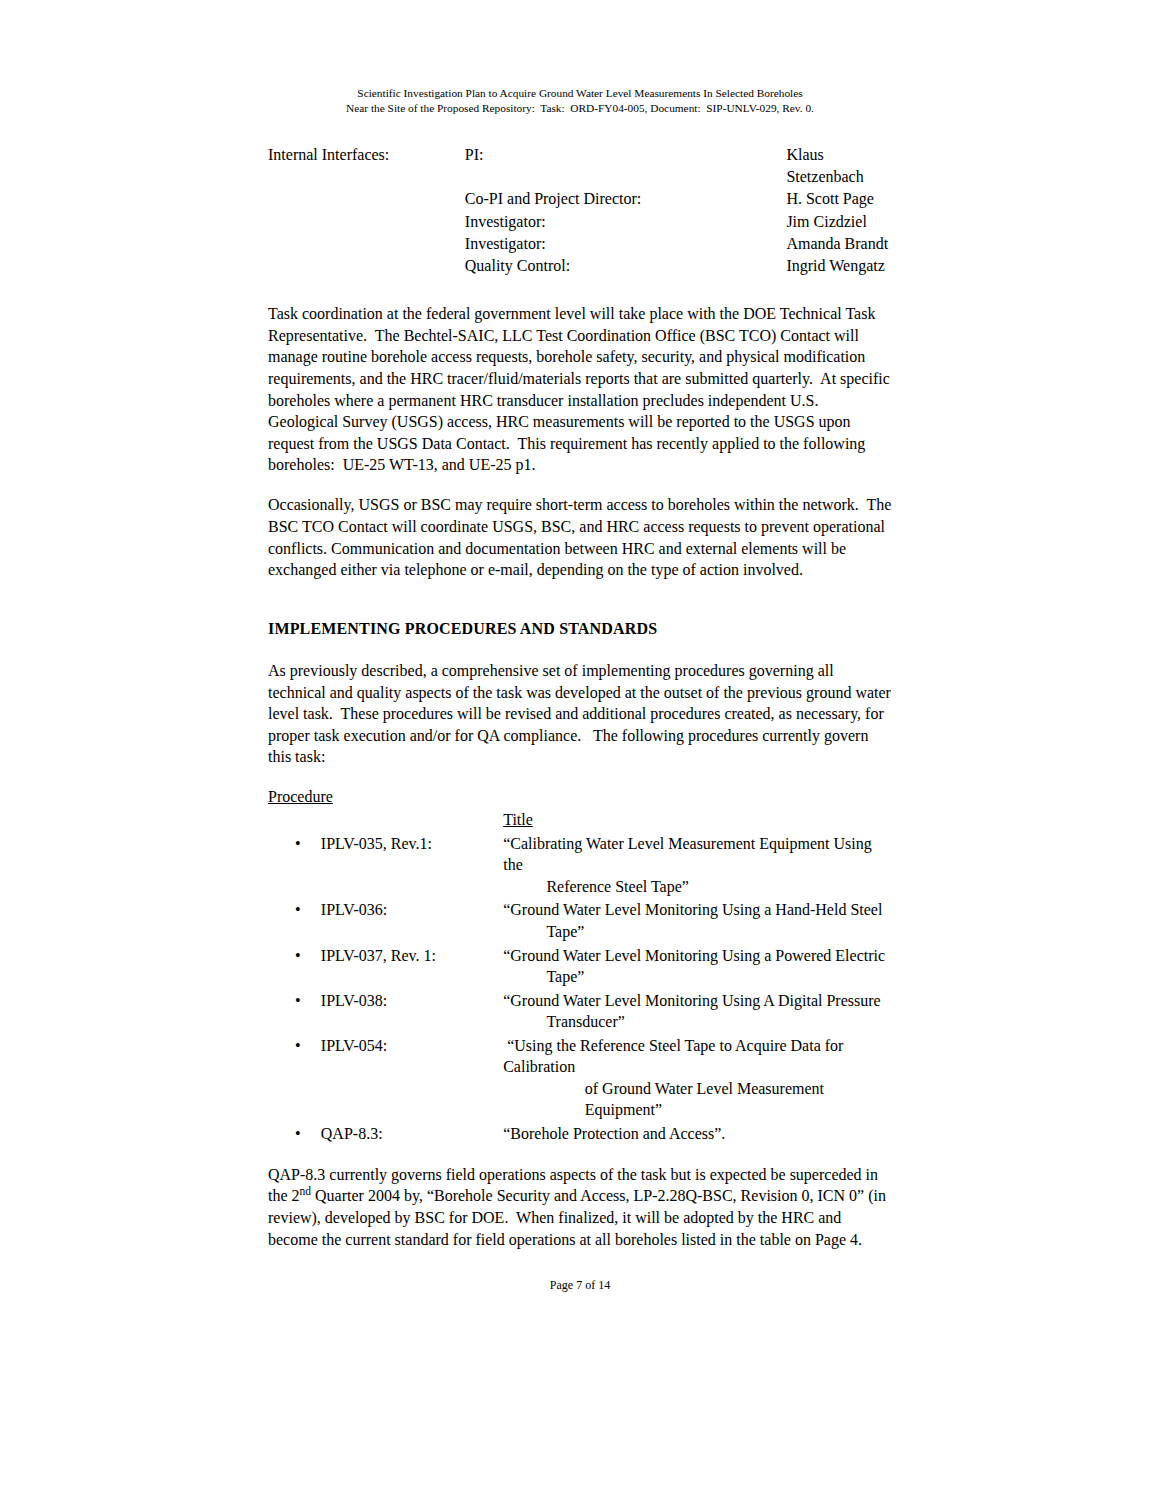Scientific Investigation Plan to Acquire Ground Water Level Measurements In Selected Boreholes
Near the Site of the Proposed Repository: Task: ORD-FY04-005, Document: SIP-UNLV-029, Rev. 0.
| Internal Interfaces: | PI: | Klaus Stetzenbach |
| | Co-PI and Project Director: | H. Scott Page |
| | Investigator: | Jim Cizdziel |
| | Investigator: | Amanda Brandt |
| | Quality Control: | Ingrid Wengatz |
Task coordination at the federal government level will take place with the DOE Technical Task Representative. The Bechtel-SAIC, LLC Test Coordination Office (BSC TCO) Contact will manage routine borehole access requests, borehole safety, security, and physical modification requirements, and the HRC tracer/fluid/materials reports that are submitted quarterly. At specific boreholes where a permanent HRC transducer installation precludes independent U.S. Geological Survey (USGS) access, HRC measurements will be reported to the USGS upon request from the USGS Data Contact. This requirement has recently applied to the following boreholes: UE-25 WT-13, and UE-25 p1.
Occasionally, USGS or BSC may require short-term access to boreholes within the network. The BSC TCO Contact will coordinate USGS, BSC, and HRC access requests to prevent operational conflicts. Communication and documentation between HRC and external elements will be exchanged either via telephone or e-mail, depending on the type of action involved.
IMPLEMENTING PROCEDURES AND STANDARDS
As previously described, a comprehensive set of implementing procedures governing all technical and quality aspects of the task was developed at the outset of the previous ground water level task. These procedures will be revised and additional procedures created, as necessary, for proper task execution and/or for QA compliance. The following procedures currently govern this task:
Procedure
Title
IPLV-035, Rev.1: “Calibrating Water Level Measurement Equipment Using theReference Steel Tape”
IPLV-036: “Ground Water Level Monitoring Using a Hand-Held SteelTape”
IPLV-037, Rev. 1: “Ground Water Level Monitoring Using a Powered ElectricTape”
IPLV-038: “Ground Water Level Monitoring Using A Digital PressureTransducer”
IPLV-054: “Using the Reference Steel Tape to Acquire Data for Calibrationof Ground Water Level Measurement Equipment”
QAP-8.3: “Borehole Protection and Access”.
QAP-8.3 currently governs field operations aspects of the task but is expected be superceded in the 2nd Quarter 2004 by, “Borehole Security and Access, LP-2.28Q-BSC, Revision 0, ICN 0” (in review), developed by BSC for DOE. When finalized, it will be adopted by the HRC and become the current standard for field operations at all boreholes listed in the table on Page 4.
Page 7 of 14